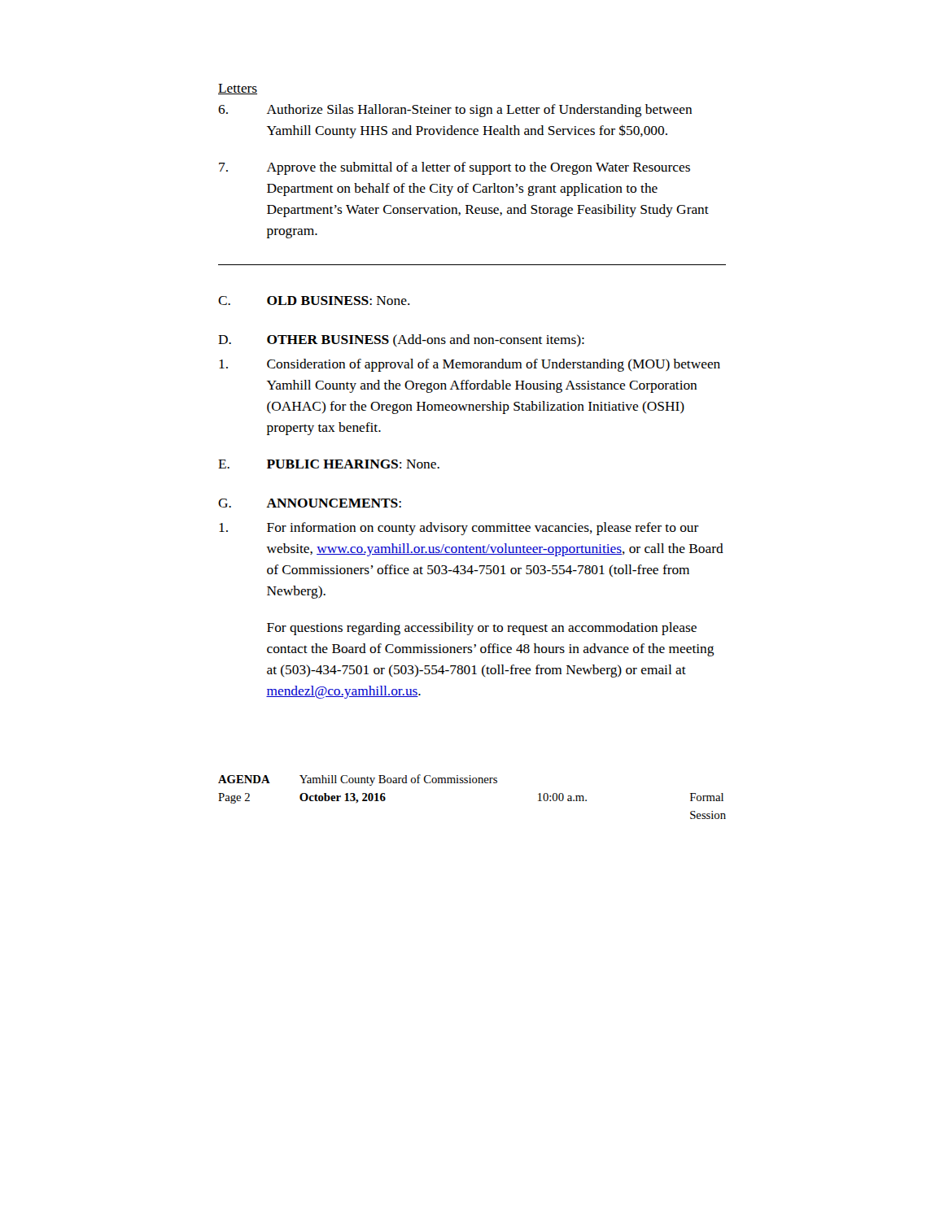Letters
6.
Authorize Silas Halloran-Steiner to sign a Letter of Understanding between Yamhill County HHS and Providence Health and Services for $50,000.
7.
Approve the submittal of a letter of support to the Oregon Water Resources Department on behalf of the City of Carlton’s grant application to the Department’s Water Conservation, Reuse, and Storage Feasibility Study Grant program.
C.
OLD BUSINESS: None.
D.
OTHER BUSINESS (Add-ons and non-consent items):
1.
Consideration of approval of a Memorandum of Understanding (MOU) between Yamhill County and the Oregon Affordable Housing Assistance Corporation (OAHAC) for the Oregon Homeownership Stabilization Initiative (OSHI) property tax benefit.
E.
PUBLIC HEARINGS: None.
G.
ANNOUNCEMENTS:
1.
For information on county advisory committee vacancies, please refer to our website, www.co.yamhill.or.us/content/volunteer-opportunities, or call the Board of Commissioners’ office at 503-434-7501 or 503-554-7801 (toll-free from Newberg).
For questions regarding accessibility or to request an accommodation please contact the Board of Commissioners’ office 48 hours in advance of the meeting at (503)-434-7501 or (503)-554-7801 (toll-free from Newberg) or email at mendezl@co.yamhill.or.us.
| AGENDA | Yamhill County Board of Commissioners | | |
| Page 2 | October 13, 2016 | 10:00 a.m. | Formal Session |